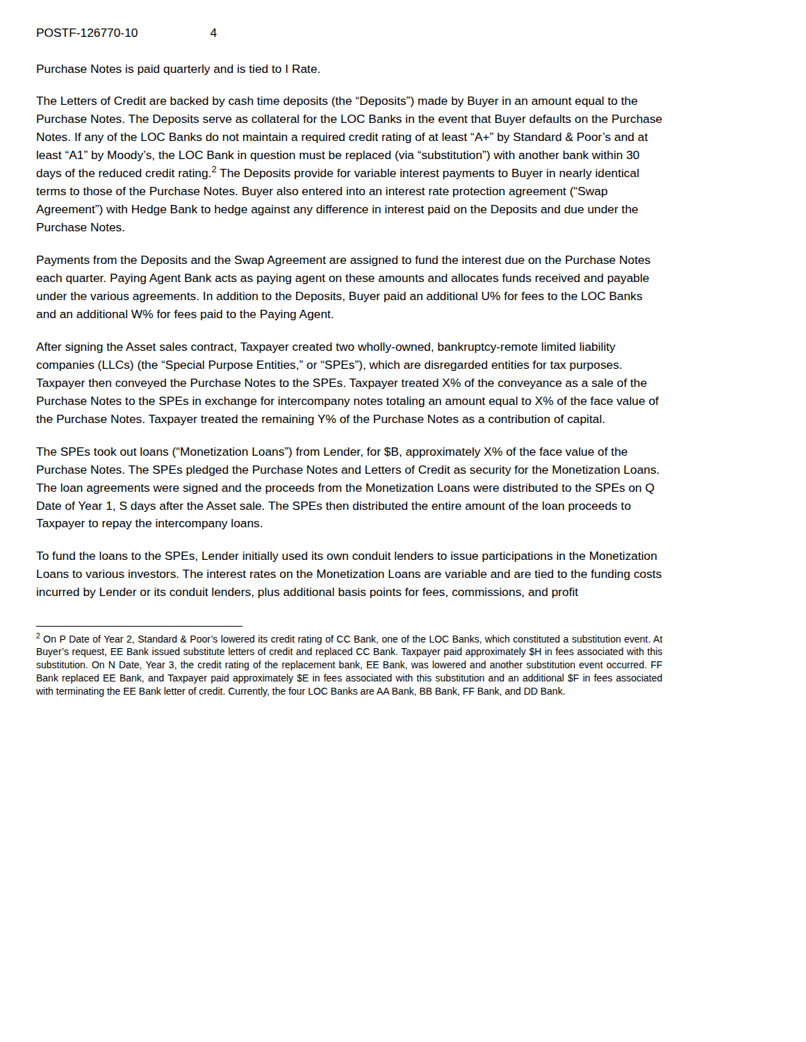POSTF-126770-10 4
Purchase Notes is paid quarterly and is tied to I Rate.
The Letters of Credit are backed by cash time deposits (the “Deposits”) made by Buyer in an amount equal to the Purchase Notes. The Deposits serve as collateral for the LOC Banks in the event that Buyer defaults on the Purchase Notes. If any of the LOC Banks do not maintain a required credit rating of at least “A+” by Standard & Poor’s and at least “A1” by Moody’s, the LOC Bank in question must be replaced (via “substitution”) with another bank within 30 days of the reduced credit rating.2 The Deposits provide for variable interest payments to Buyer in nearly identical terms to those of the Purchase Notes. Buyer also entered into an interest rate protection agreement (“Swap Agreement”) with Hedge Bank to hedge against any difference in interest paid on the Deposits and due under the Purchase Notes.
Payments from the Deposits and the Swap Agreement are assigned to fund the interest due on the Purchase Notes each quarter. Paying Agent Bank acts as paying agent on these amounts and allocates funds received and payable under the various agreements. In addition to the Deposits, Buyer paid an additional U% for fees to the LOC Banks and an additional W% for fees paid to the Paying Agent.
After signing the Asset sales contract, Taxpayer created two wholly-owned, bankruptcy-remote limited liability companies (LLCs) (the “Special Purpose Entities,” or “SPEs”), which are disregarded entities for tax purposes. Taxpayer then conveyed the Purchase Notes to the SPEs. Taxpayer treated X% of the conveyance as a sale of the Purchase Notes to the SPEs in exchange for intercompany notes totaling an amount equal to X% of the face value of the Purchase Notes. Taxpayer treated the remaining Y% of the Purchase Notes as a contribution of capital.
The SPEs took out loans (“Monetization Loans”) from Lender, for $B, approximately X% of the face value of the Purchase Notes. The SPEs pledged the Purchase Notes and Letters of Credit as security for the Monetization Loans. The loan agreements were signed and the proceeds from the Monetization Loans were distributed to the SPEs on Q Date of Year 1, S days after the Asset sale. The SPEs then distributed the entire amount of the loan proceeds to Taxpayer to repay the intercompany loans.
To fund the loans to the SPEs, Lender initially used its own conduit lenders to issue participations in the Monetization Loans to various investors. The interest rates on the Monetization Loans are variable and are tied to the funding costs incurred by Lender or its conduit lenders, plus additional basis points for fees, commissions, and profit
2 On P Date of Year 2, Standard & Poor’s lowered its credit rating of CC Bank, one of the LOC Banks, which constituted a substitution event. At Buyer’s request, EE Bank issued substitute letters of credit and replaced CC Bank. Taxpayer paid approximately $H in fees associated with this substitution. On N Date, Year 3, the credit rating of the replacement bank, EE Bank, was lowered and another substitution event occurred. FF Bank replaced EE Bank, and Taxpayer paid approximately $E in fees associated with this substitution and an additional $F in fees associated with terminating the EE Bank letter of credit. Currently, the four LOC Banks are AA Bank, BB Bank, FF Bank, and DD Bank.